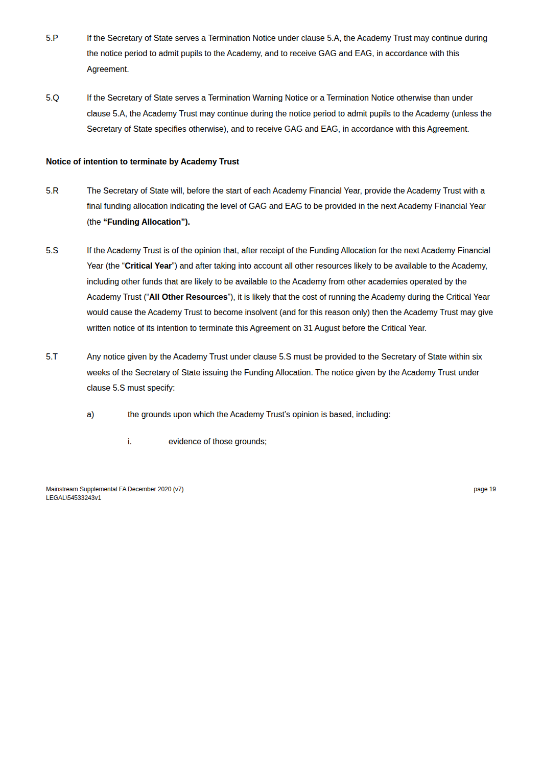5.P
If the Secretary of State serves a Termination Notice under clause 5.A, the Academy Trust may continue during the notice period to admit pupils to the Academy, and to receive GAG and EAG, in accordance with this Agreement.
5.Q
If the Secretary of State serves a Termination Warning Notice or a Termination Notice otherwise than under clause 5.A, the Academy Trust may continue during the notice period to admit pupils to the Academy (unless the Secretary of State specifies otherwise), and to receive GAG and EAG, in accordance with this Agreement.
Notice of intention to terminate by Academy Trust
5.R
The Secretary of State will, before the start of each Academy Financial Year, provide the Academy Trust with a final funding allocation indicating the level of GAG and EAG to be provided in the next Academy Financial Year (the “Funding Allocation”).
5.S
If the Academy Trust is of the opinion that, after receipt of the Funding Allocation for the next Academy Financial Year (the “Critical Year”) and after taking into account all other resources likely to be available to the Academy, including other funds that are likely to be available to the Academy from other academies operated by the Academy Trust (“All Other Resources”), it is likely that the cost of running the Academy during the Critical Year would cause the Academy Trust to become insolvent (and for this reason only) then the Academy Trust may give written notice of its intention to terminate this Agreement on 31 August before the Critical Year.
5.T
Any notice given by the Academy Trust under clause 5.S must be provided to the Secretary of State within six weeks of the Secretary of State issuing the Funding Allocation. The notice given by the Academy Trust under clause 5.S must specify:
a)
the grounds upon which the Academy Trust’s opinion is based, including:
i.
evidence of those grounds;
Mainstream Supplemental FA December 2020 (v7)
LEGAL\54533243v1
page 19